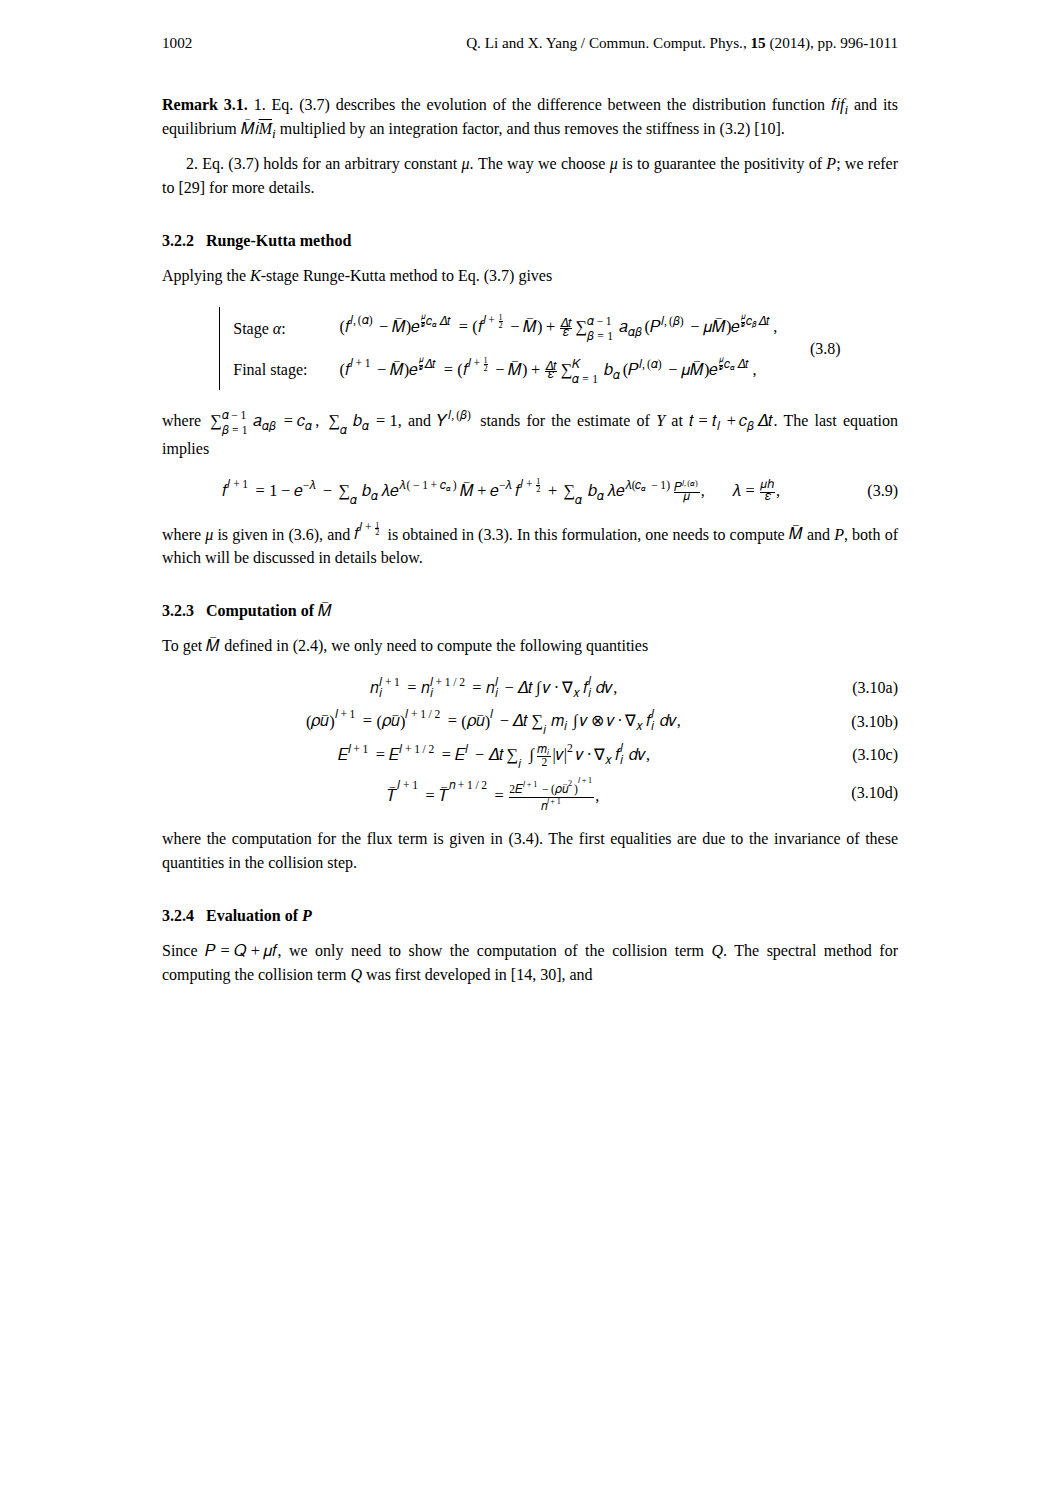1002
Q. Li and X. Yang / Commun. Comput. Phys., 15 (2014), pp. 996-1011
Remark 3.1. 1. Eq. (3.7) describes the evolution of the difference between the distribution function fifi and its equilibrium M‾iMi multiplied by an integration factor, and thus removes the stiffness in (3.2) [10].
2. Eq. (3.7) holds for an arbitrary constant μ. The way we choose μ is to guarantee the positivity of P; we refer to [29] for more details.
3.2.2 Runge-Kutta method
Applying the K-stage Runge-Kutta method to Eq. (3.7) gives
| Stage α : | ( f l , ( α ) − M ¯ ) e μ ε c α Δ t = ( f l + 1 2 − M ¯ ) + Δ t ε ∑ β = 1 α − 1 a α β ( P l , ( β ) − μ M ¯ ) e μ ε c β Δ t , |
| Final stage: | ( f l + 1 − M ¯ ) e μ ε Δ t = ( f l + 1 2 − M ¯ ) + Δ t ε ∑ α = 1 K b α ( P l , ( α ) − μ M ¯ ) e μ ε c α Δ t , |
(3.8)
where ∑β=1α−1aαβ=cα, ∑αbα=1, and Yl,(β) stands for the estimate of Y at t=tl+cβΔt. The last equation implies
fl+1 = 1−e−λ − ∑αbαλ eλ(−1+cα) M¯ + e−λ fl+12 + ∑αbαλ eλ(cα−1) Pl,(α)μ , λ=μhε ,
(3.9)
where μ is given in (3.6), and fl+12 is obtained in (3.3). In this formulation, one needs to compute M¯ and P, both of which will be discussed in details below.
3.2.3 Computation of M¯
To get M¯ defined in (2.4), we only need to compute the following quantities
nil+1 = nil+1/2 = nil − Δt ∫ v·∇x fil dv ,
(3.10a)
(ρu¯)l+1 = (ρu¯)l+1/2 = (ρu¯)l − Δt ∑i mi ∫ v⊗v·∇x fil dv ,
(3.10b)
El+1 = El+1/2 = El − Δt ∑i ∫ mi2 |v|2 v·∇x fil dv ,
(3.10c)
T¯l+1 = T¯n+1/2 = 2El+1 − (ρu¯2)l+1 nl+1 ,
(3.10d)
where the computation for the flux term is given in (3.4). The first equalities are due to the invariance of these quantities in the collision step.
3.2.4 Evaluation of P
Since P=Q+μf, we only need to show the computation of the collision term Q. The spectral method for computing the collision term Q was first developed in [14, 30], and